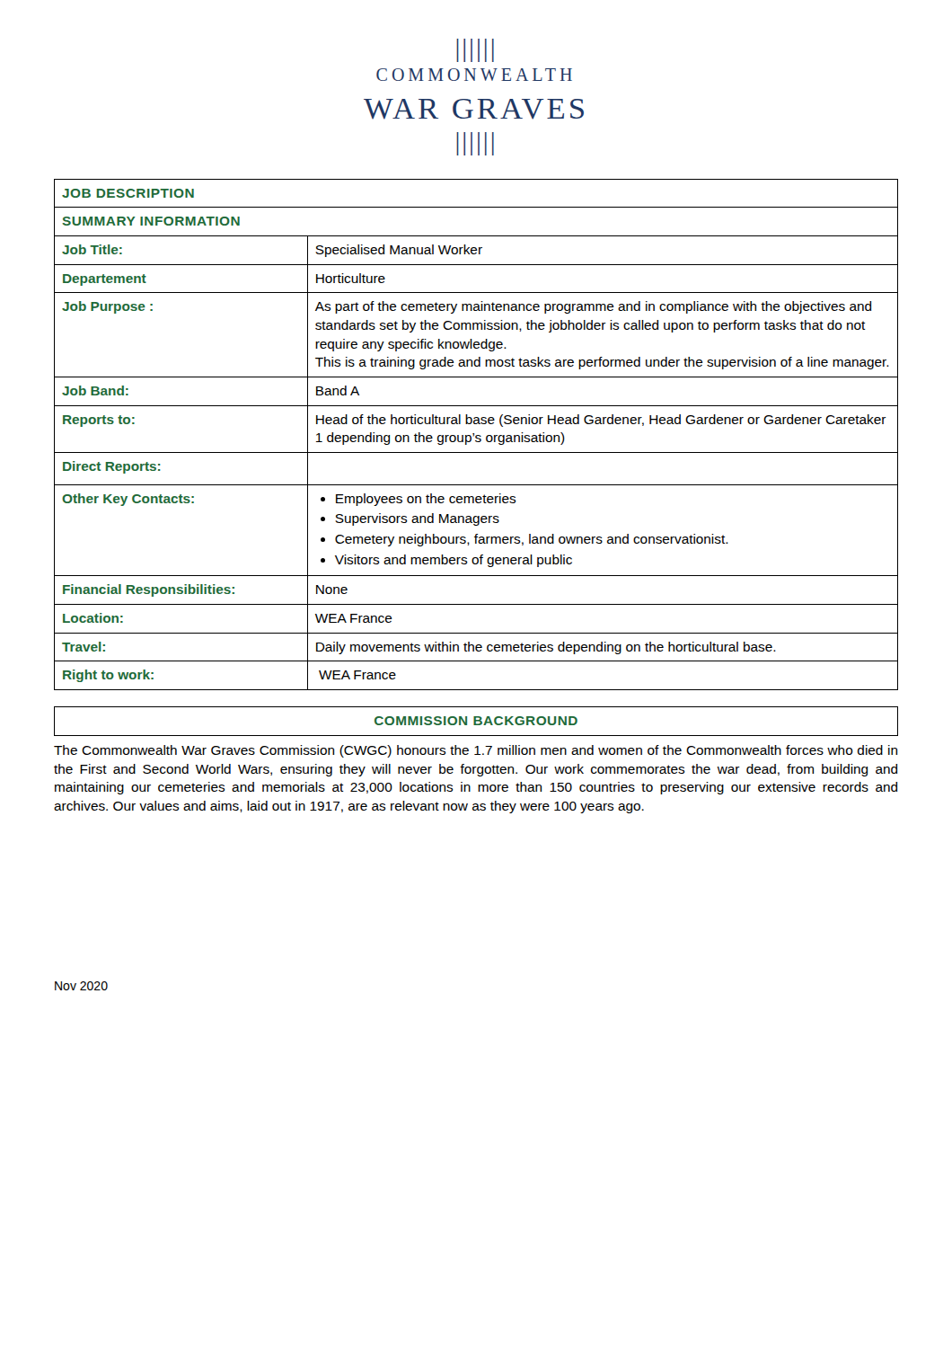||||||
COMMONWEALTH
WAR GRAVES
||||||
| JOB DESCRIPTION |
| SUMMARY INFORMATION |
| Job Title: | Specialised Manual Worker |
| Departement | Horticulture |
| Job Purpose : | As part of the cemetery maintenance programme and in compliance with the objectives and standards set by the Commission, the jobholder is called upon to perform tasks that do not require any specific knowledge. This is a training grade and most tasks are performed under the supervision of a line manager. |
| Job Band: | Band A |
| Reports to: | Head of the horticultural base (Senior Head Gardener, Head Gardener or Gardener Caretaker 1 depending on the group’s organisation) |
| Direct Reports: | |
| Other Key Contacts: | Employees on the cemeteries Supervisors and Managers Cemetery neighbours, farmers, land owners and conservationist. Visitors and members of general public |
| Financial Responsibilities: | None |
| Location: | WEA France |
| Travel: | Daily movements within the cemeteries depending on the horticultural base. |
| Right to work: | WEA France |
| COMMISSION BACKGROUND |
The Commonwealth War Graves Commission (CWGC) honours the 1.7 million men and women of the Commonwealth forces who died in the First and Second World Wars, ensuring they will never be forgotten. Our work commemorates the war dead, from building and maintaining our cemeteries and memorials at 23,000 locations in more than 150 countries to preserving our extensive records and archives. Our values and aims, laid out in 1917, are as relevant now as they were 100 years ago.
Nov 2020